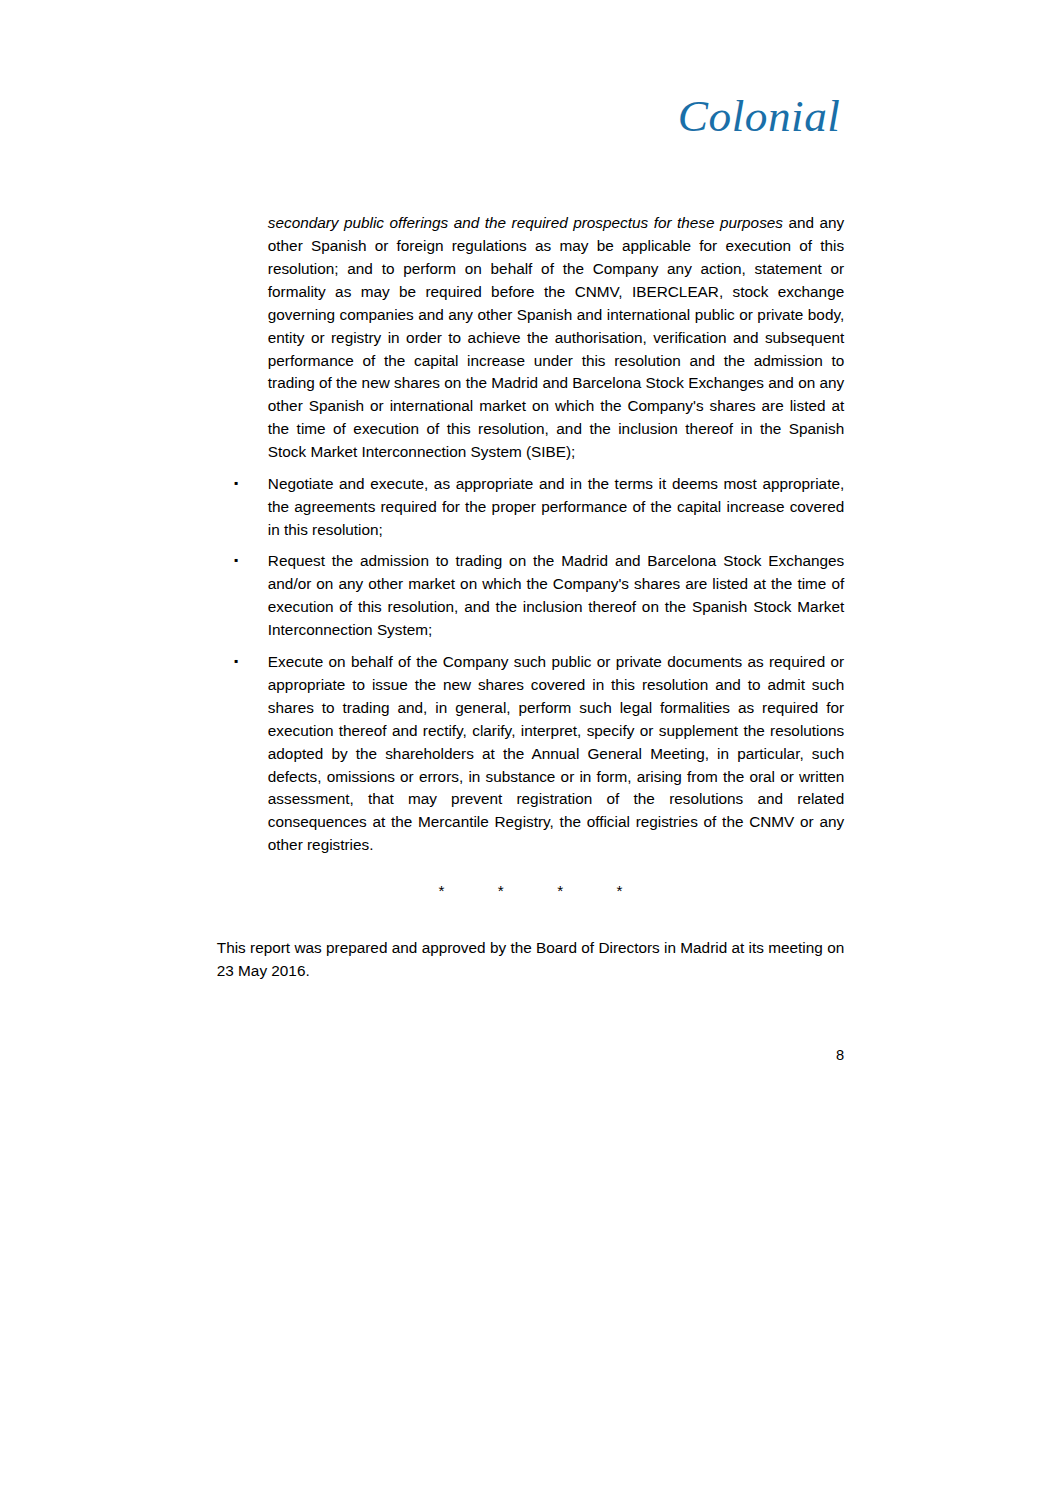Colonial
secondary public offerings and the required prospectus for these purposes and any other Spanish or foreign regulations as may be applicable for execution of this resolution; and to perform on behalf of the Company any action, statement or formality as may be required before the CNMV, IBERCLEAR, stock exchange governing companies and any other Spanish and international public or private body, entity or registry in order to achieve the authorisation, verification and subsequent performance of the capital increase under this resolution and the admission to trading of the new shares on the Madrid and Barcelona Stock Exchanges and on any other Spanish or international market on which the Company's shares are listed at the time of execution of this resolution, and the inclusion thereof in the Spanish Stock Market Interconnection System (SIBE);
▪
Negotiate and execute, as appropriate and in the terms it deems most appropriate, the agreements required for the proper performance of the capital increase covered in this resolution;
▪
Request the admission to trading on the Madrid and Barcelona Stock Exchanges and/or on any other market on which the Company's shares are listed at the time of execution of this resolution, and the inclusion thereof on the Spanish Stock Market Interconnection System;
▪
Execute on behalf of the Company such public or private documents as required or appropriate to issue the new shares covered in this resolution and to admit such shares to trading and, in general, perform such legal formalities as required for execution thereof and rectify, clarify, interpret, specify or supplement the resolutions adopted by the shareholders at the Annual General Meeting, in particular, such defects, omissions or errors, in substance or in form, arising from the oral or written assessment, that may prevent registration of the resolutions and related consequences at the Mercantile Registry, the official registries of the CNMV or any other registries.
* * * *
This report was prepared and approved by the Board of Directors in Madrid at its meeting on 23 May 2016.
8